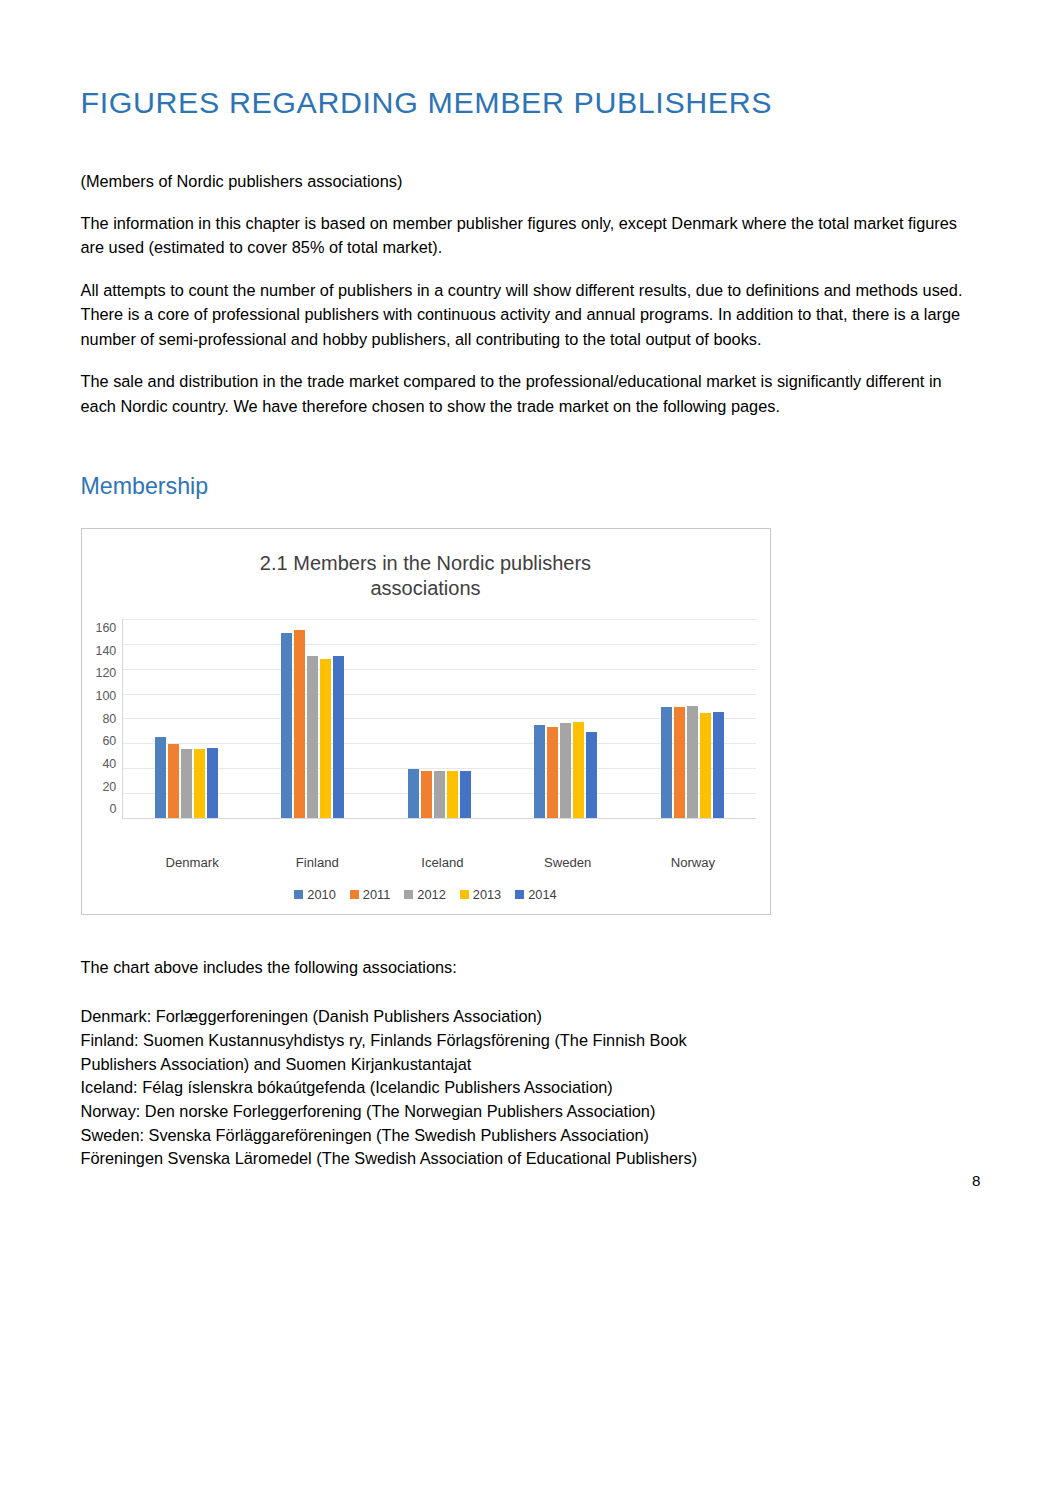FIGURES REGARDING MEMBER PUBLISHERS
(Members of Nordic publishers associations)
The information in this chapter is based on member publisher figures only, except Denmark where the total market figures are used (estimated to cover 85% of total market).
All attempts to count the number of publishers in a country will show different results, due to definitions and methods used. There is a core of professional publishers with continuous activity and annual programs. In addition to that, there is a large number of semi-professional and hobby publishers, all contributing to the total output of books.
The sale and distribution in the trade market compared to the professional/educational market is significantly different in each Nordic country. We have therefore chosen to show the trade market on the following pages.
Membership
2.1 Members in the Nordic publishers
associations
160 140 120 100 80 60 40 20 0
Denmark Finland Iceland Sweden Norway
2010
2011
2012
2013
2014
The chart above includes the following associations:
Denmark: Forlæggerforeningen (Danish Publishers Association)
Finland: Suomen Kustannusyhdistys ry, Finlands Förlagsförening (The Finnish Book
Publishers Association) and Suomen Kirjankustantajat
Iceland: Félag íslenskra bókaútgefenda (Icelandic Publishers Association)
Norway: Den norske Forleggerforening (The Norwegian Publishers Association)
Sweden: Svenska Förläggareföreningen (The Swedish Publishers Association)
Föreningen Svenska Läromedel (The Swedish Association of Educational Publishers)
8